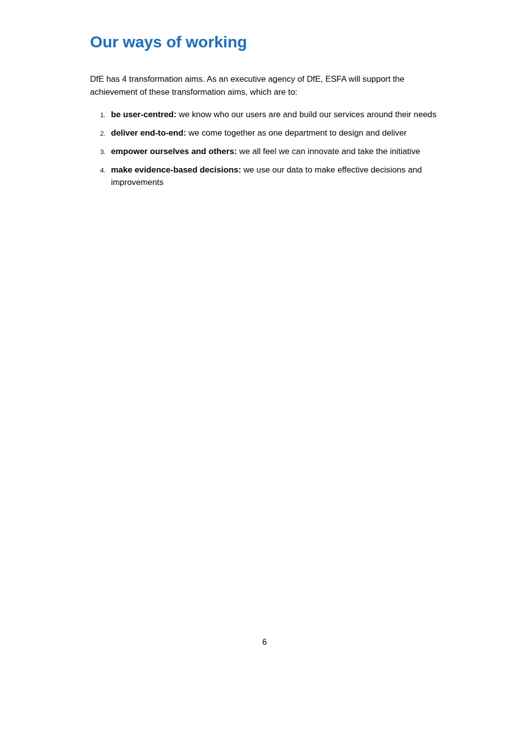Our ways of working
DfE has 4 transformation aims. As an executive agency of DfE, ESFA will support the achievement of these transformation aims, which are to:
be user-centred: we know who our users are and build our services around their needs
deliver end-to-end: we come together as one department to design and deliver
empower ourselves and others: we all feel we can innovate and take the initiative
make evidence-based decisions: we use our data to make effective decisions and improvements
6